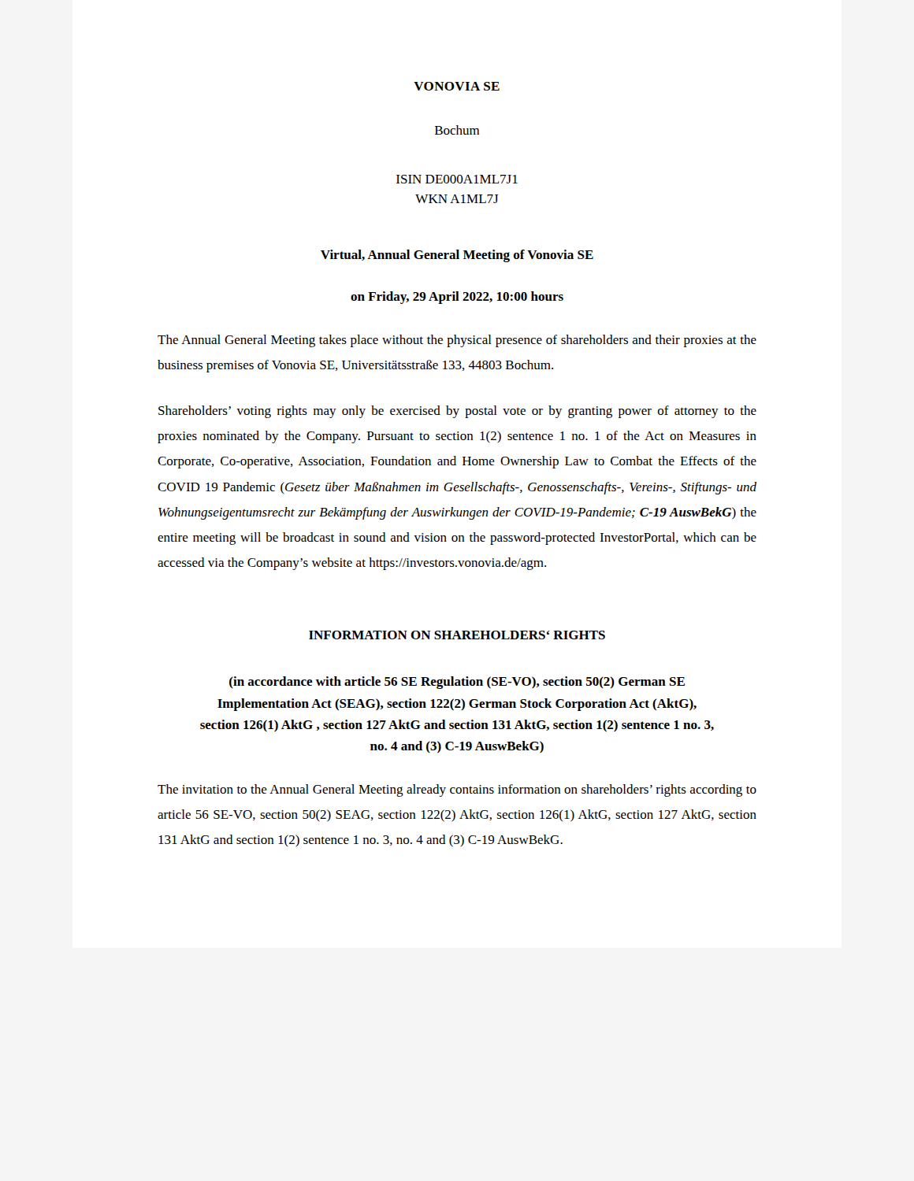VONOVIA SE
Bochum
ISIN DE000A1ML7J1
WKN A1ML7J
Virtual, Annual General Meeting of Vonovia SE on Friday, 29 April 2022, 10:00 hours
The Annual General Meeting takes place without the physical presence of shareholders and their proxies at the business premises of Vonovia SE, Universitätsstraße 133, 44803 Bochum.
Shareholders’ voting rights may only be exercised by postal vote or by granting power of attorney to the proxies nominated by the Company. Pursuant to section 1(2) sentence 1 no. 1 of the Act on Measures in Corporate, Co-operative, Association, Foundation and Home Ownership Law to Combat the Effects of the COVID 19 Pandemic (Gesetz über Maßnahmen im Gesellschafts-, Genossenschafts-, Vereins-, Stiftungs- und Wohnungseigentumsrecht zur Bekämpfung der Auswirkungen der COVID-19-Pandemie; C-19 AuswBekG) the entire meeting will be broadcast in sound and vision on the password-protected InvestorPortal, which can be accessed via the Company’s website at https://investors.vonovia.de/agm.
INFORMATION ON SHAREHOLDERS‘ RIGHTS
(in accordance with article 56 SE Regulation (SE-VO), section 50(2) German SE Implementation Act (SEAG), section 122(2) German Stock Corporation Act (AktG), section 126(1) AktG , section 127 AktG and section 131 AktG, section 1(2) sentence 1 no. 3, no. 4 and (3) C-19 AuswBekG)
The invitation to the Annual General Meeting already contains information on shareholders’ rights according to article 56 SE-VO, section 50(2) SEAG, section 122(2) AktG, section 126(1) AktG, section 127 AktG, section 131 AktG and section 1(2) sentence 1 no. 3, no. 4 and (3) C-19 AuswBekG.